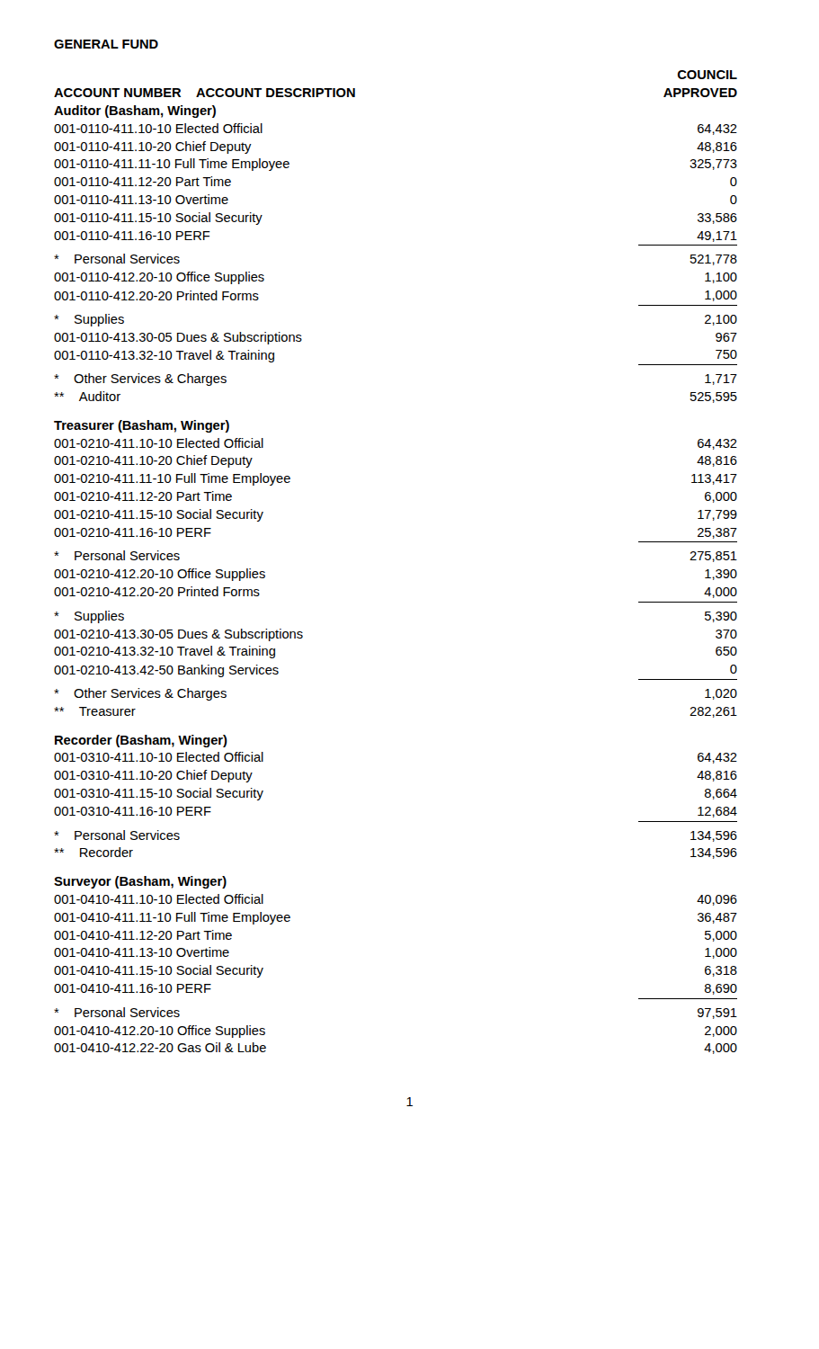GENERAL FUND
| | COUNCIL |
| ACCOUNT NUMBER ACCOUNT DESCRIPTION | APPROVED |
| Auditor (Basham, Winger) | |
| 001-0110-411.10-10 Elected Official | 64,432 |
| 001-0110-411.10-20 Chief Deputy | 48,816 |
| 001-0110-411.11-10 Full Time Employee | 325,773 |
| 001-0110-411.12-20 Part Time | 0 |
| 001-0110-411.13-10 Overtime | 0 |
| 001-0110-411.15-10 Social Security | 33,586 |
| 001-0110-411.16-10 PERF | 49,171 |
| * Personal Services | 521,778 |
| 001-0110-412.20-10 Office Supplies | 1,100 |
| 001-0110-412.20-20 Printed Forms | 1,000 |
| * Supplies | 2,100 |
| 001-0110-413.30-05 Dues & Subscriptions | 967 |
| 001-0110-413.32-10 Travel & Training | 750 |
| * Other Services & Charges | 1,717 |
| ** Auditor | 525,595 |
| Treasurer (Basham, Winger) | |
| 001-0210-411.10-10 Elected Official | 64,432 |
| 001-0210-411.10-20 Chief Deputy | 48,816 |
| 001-0210-411.11-10 Full Time Employee | 113,417 |
| 001-0210-411.12-20 Part Time | 6,000 |
| 001-0210-411.15-10 Social Security | 17,799 |
| 001-0210-411.16-10 PERF | 25,387 |
| * Personal Services | 275,851 |
| 001-0210-412.20-10 Office Supplies | 1,390 |
| 001-0210-412.20-20 Printed Forms | 4,000 |
| * Supplies | 5,390 |
| 001-0210-413.30-05 Dues & Subscriptions | 370 |
| 001-0210-413.32-10 Travel & Training | 650 |
| 001-0210-413.42-50 Banking Services | 0 |
| * Other Services & Charges | 1,020 |
| ** Treasurer | 282,261 |
| Recorder (Basham, Winger) | |
| 001-0310-411.10-10 Elected Official | 64,432 |
| 001-0310-411.10-20 Chief Deputy | 48,816 |
| 001-0310-411.15-10 Social Security | 8,664 |
| 001-0310-411.16-10 PERF | 12,684 |
| * Personal Services | 134,596 |
| ** Recorder | 134,596 |
| Surveyor (Basham, Winger) | |
| 001-0410-411.10-10 Elected Official | 40,096 |
| 001-0410-411.11-10 Full Time Employee | 36,487 |
| 001-0410-411.12-20 Part Time | 5,000 |
| 001-0410-411.13-10 Overtime | 1,000 |
| 001-0410-411.15-10 Social Security | 6,318 |
| 001-0410-411.16-10 PERF | 8,690 |
| * Personal Services | 97,591 |
| 001-0410-412.20-10 Office Supplies | 2,000 |
| 001-0410-412.22-20 Gas Oil & Lube | 4,000 |
1